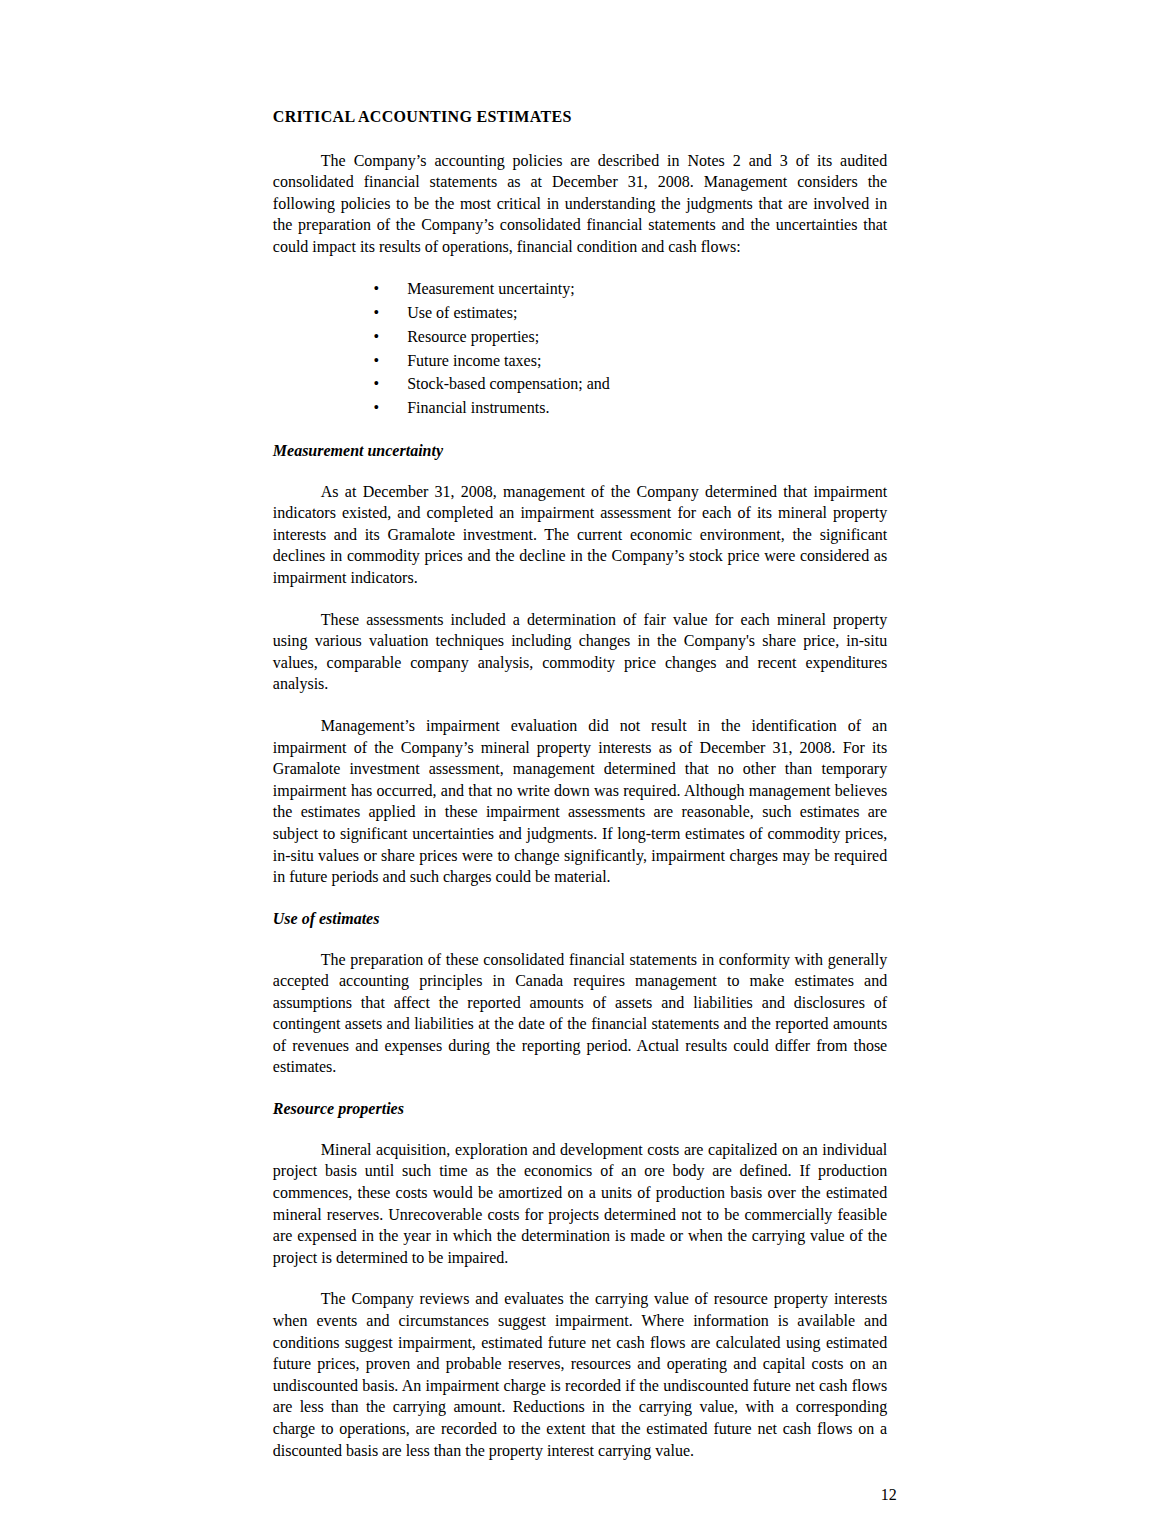CRITICAL ACCOUNTING ESTIMATES
The Company’s accounting policies are described in Notes 2 and 3 of its audited consolidated financial statements as at December 31, 2008. Management considers the following policies to be the most critical in understanding the judgments that are involved in the preparation of the Company’s consolidated financial statements and the uncertainties that could impact its results of operations, financial condition and cash flows:
Measurement uncertainty;
Use of estimates;
Resource properties;
Future income taxes;
Stock-based compensation; and
Financial instruments.
Measurement uncertainty
As at December 31, 2008, management of the Company determined that impairment indicators existed, and completed an impairment assessment for each of its mineral property interests and its Gramalote investment. The current economic environment, the significant declines in commodity prices and the decline in the Company’s stock price were considered as impairment indicators.
These assessments included a determination of fair value for each mineral property using various valuation techniques including changes in the Company's share price, in-situ values, comparable company analysis, commodity price changes and recent expenditures analysis.
Management’s impairment evaluation did not result in the identification of an impairment of the Company’s mineral property interests as of December 31, 2008. For its Gramalote investment assessment, management determined that no other than temporary impairment has occurred, and that no write down was required. Although management believes the estimates applied in these impairment assessments are reasonable, such estimates are subject to significant uncertainties and judgments. If long-term estimates of commodity prices, in-situ values or share prices were to change significantly, impairment charges may be required in future periods and such charges could be material.
Use of estimates
The preparation of these consolidated financial statements in conformity with generally accepted accounting principles in Canada requires management to make estimates and assumptions that affect the reported amounts of assets and liabilities and disclosures of contingent assets and liabilities at the date of the financial statements and the reported amounts of revenues and expenses during the reporting period. Actual results could differ from those estimates.
Resource properties
Mineral acquisition, exploration and development costs are capitalized on an individual project basis until such time as the economics of an ore body are defined. If production commences, these costs would be amortized on a units of production basis over the estimated mineral reserves. Unrecoverable costs for projects determined not to be commercially feasible are expensed in the year in which the determination is made or when the carrying value of the project is determined to be impaired.
The Company reviews and evaluates the carrying value of resource property interests when events and circumstances suggest impairment. Where information is available and conditions suggest impairment, estimated future net cash flows are calculated using estimated future prices, proven and probable reserves, resources and operating and capital costs on an undiscounted basis. An impairment charge is recorded if the undiscounted future net cash flows are less than the carrying amount. Reductions in the carrying value, with a corresponding charge to operations, are recorded to the extent that the estimated future net cash flows on a discounted basis are less than the property interest carrying value.
12